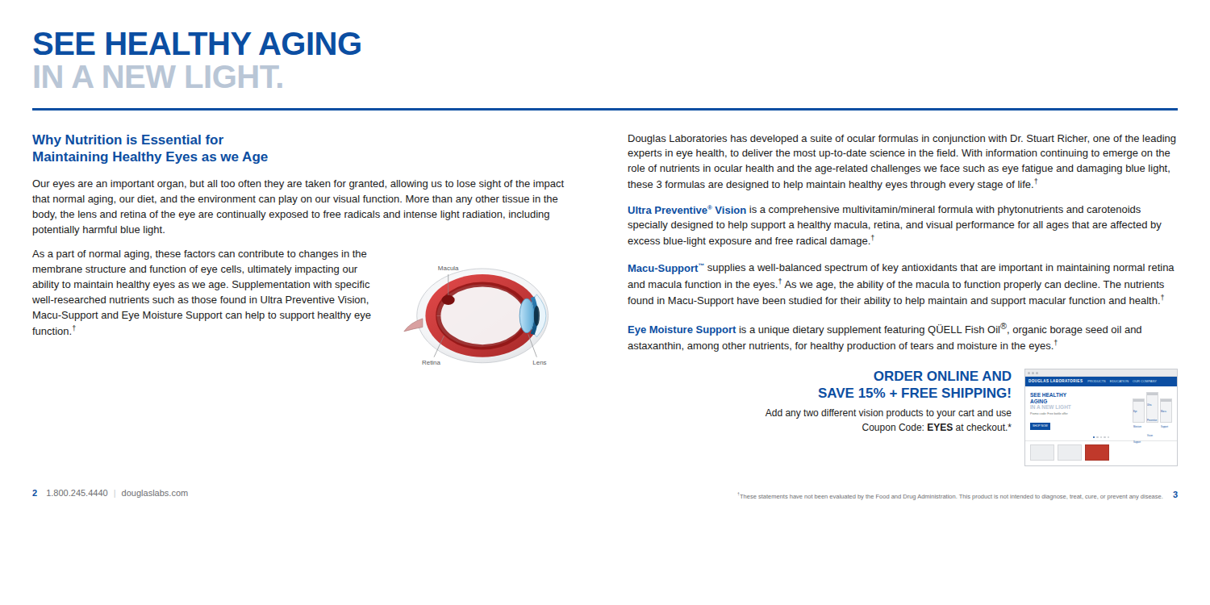See Healthy Aging In a New Light.
Why Nutrition is Essential for
Maintaining Healthy Eyes as we Age
Our eyes are an important organ, but all too often they are taken for granted, allowing us to lose sight of the impact that normal aging, our diet, and the environment can play on our visual function. More than any other tissue in the body, the lens and retina of the eye are continually exposed to free radicals and intense light radiation, including potentially harmful blue light.
Macula Retina Lens
As a part of normal aging, these factors can contribute to changes in the membrane structure and function of eye cells, ultimately impacting our ability to maintain healthy eyes as we age. Supplementation with specific well-researched nutrients such as those found in Ultra Preventive Vision, Macu-Support and Eye Moisture Support can help to support healthy eye function.†
Douglas Laboratories has developed a suite of ocular formulas in conjunction with Dr. Stuart Richer, one of the leading experts in eye health, to deliver the most up-to-date science in the field. With information continuing to emerge on the role of nutrients in ocular health and the age-related challenges we face such as eye fatigue and damaging blue light, these 3 formulas are designed to help maintain healthy eyes through every stage of life.†
Ultra Preventive® Vision is a comprehensive multivitamin/mineral formula with phytonutrients and carotenoids specially designed to help support a healthy macula, retina, and visual performance for all ages that are affected by excess blue-light exposure and free radical damage.†
Macu-Support™ supplies a well-balanced spectrum of key antioxidants that are important in maintaining normal retina and macula function in the eyes.† As we age, the ability of the macula to function properly can decline. The nutrients found in Macu-Support have been studied for their ability to help maintain and support macular function and health.†
Eye Moisture Support is a unique dietary supplement featuring QÜELL Fish Oil®, organic borage seed oil and astaxanthin, among other nutrients, for healthy production of tears and moisture in the eyes.†
Order Online and
Save 15% + Free Shipping!
Add any two different vision products to your cart and use Coupon Code: EYES at checkout.*
DOUGLAS LABORATORIES Products Education Our Company
See Healthy
Aging
In a New Light
Promo code: Free bottle offer
Shop Now
Eye Moisture Support
Ultra Preventive Vision
Macu-Support
2 1.800.245.4440 | douglaslabs.com
†These statements have not been evaluated by the Food and Drug Administration. This product is not intended to diagnose, treat, cure, or prevent any disease. 3